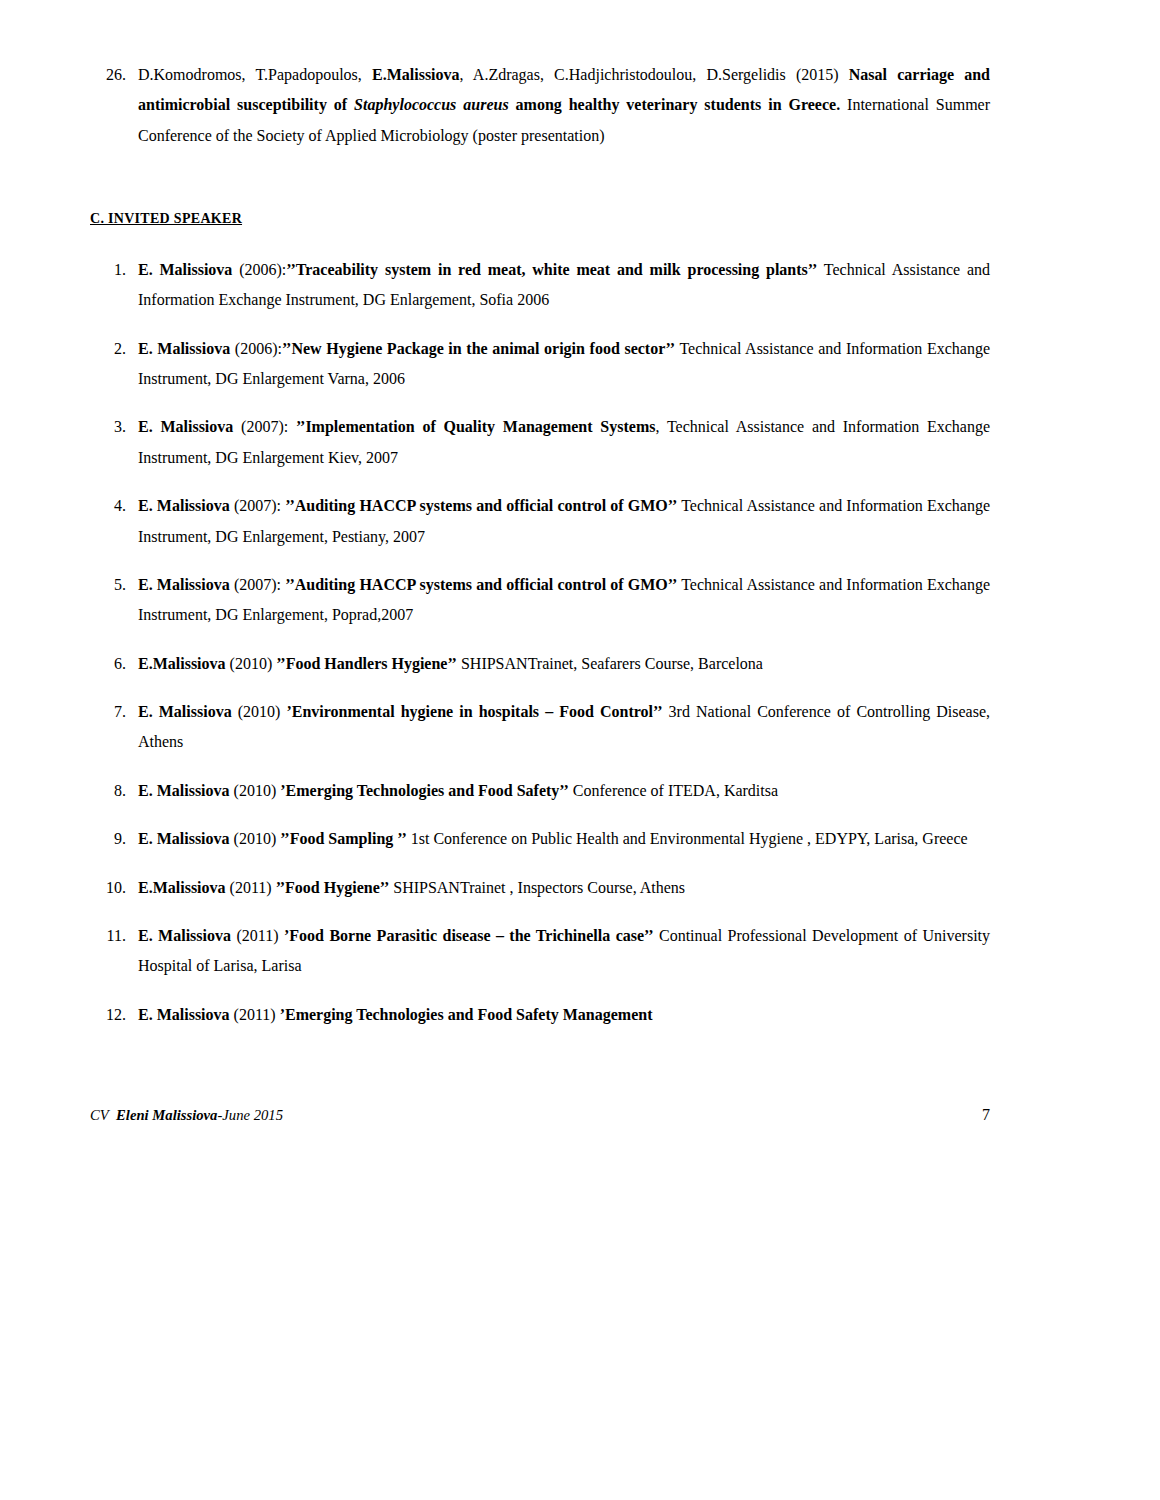D.Komodromos, T.Papadopoulos, E.Malissiova, A.Zdragas, C.Hadjichristodoulou, D.Sergelidis (2015) Nasal carriage and antimicrobial susceptibility of Staphylococcus aureus among healthy veterinary students in Greece. International Summer Conference of the Society of Applied Microbiology (poster presentation)
C. INVITED SPEAKER
E. Malissiova (2006):’’Traceability system in red meat, white meat and milk processing plants’’ Technical Assistance and Information Exchange Instrument, DG Enlargement, Sofia 2006
E. Malissiova (2006):’’New Hygiene Package in the animal origin food sector’’ Technical Assistance and Information Exchange Instrument, DG Enlargement Varna, 2006
E. Malissiova (2007): ’’Implementation of Quality Management Systems, Technical Assistance and Information Exchange Instrument, DG Enlargement Kiev, 2007
E. Malissiova (2007): ’’Auditing HACCP systems and official control of GMO’’ Technical Assistance and Information Exchange Instrument, DG Enlargement, Pestiany, 2007
E. Malissiova (2007): ’’Auditing HACCP systems and official control of GMO’’ Technical Assistance and Information Exchange Instrument, DG Enlargement, Poprad,2007
E.Malissiova (2010) ’’Food Handlers Hygiene’’ SHIPSANTrainet, Seafarers Course, Barcelona
E. Malissiova (2010) ’Environmental hygiene in hospitals – Food Control’’ 3rd National Conference of Controlling Disease, Athens
E. Malissiova (2010) ’Emerging Technologies and Food Safety’’ Conference of ITEDA, Karditsa
E. Malissiova (2010) ’’Food Sampling ’’ 1st Conference on Public Health and Environmental Hygiene , EDYPY, Larisa, Greece
E.Malissiova (2011) ’’Food Hygiene’’ SHIPSANTrainet , Inspectors Course, Athens
E. Malissiova (2011) ’Food Borne Parasitic disease – the Trichinella case’’ Continual Professional Development of University Hospital of Larisa, Larisa
E. Malissiova (2011) ’Emerging Technologies and Food Safety Management
CV Eleni Malissiova-June 2015 7